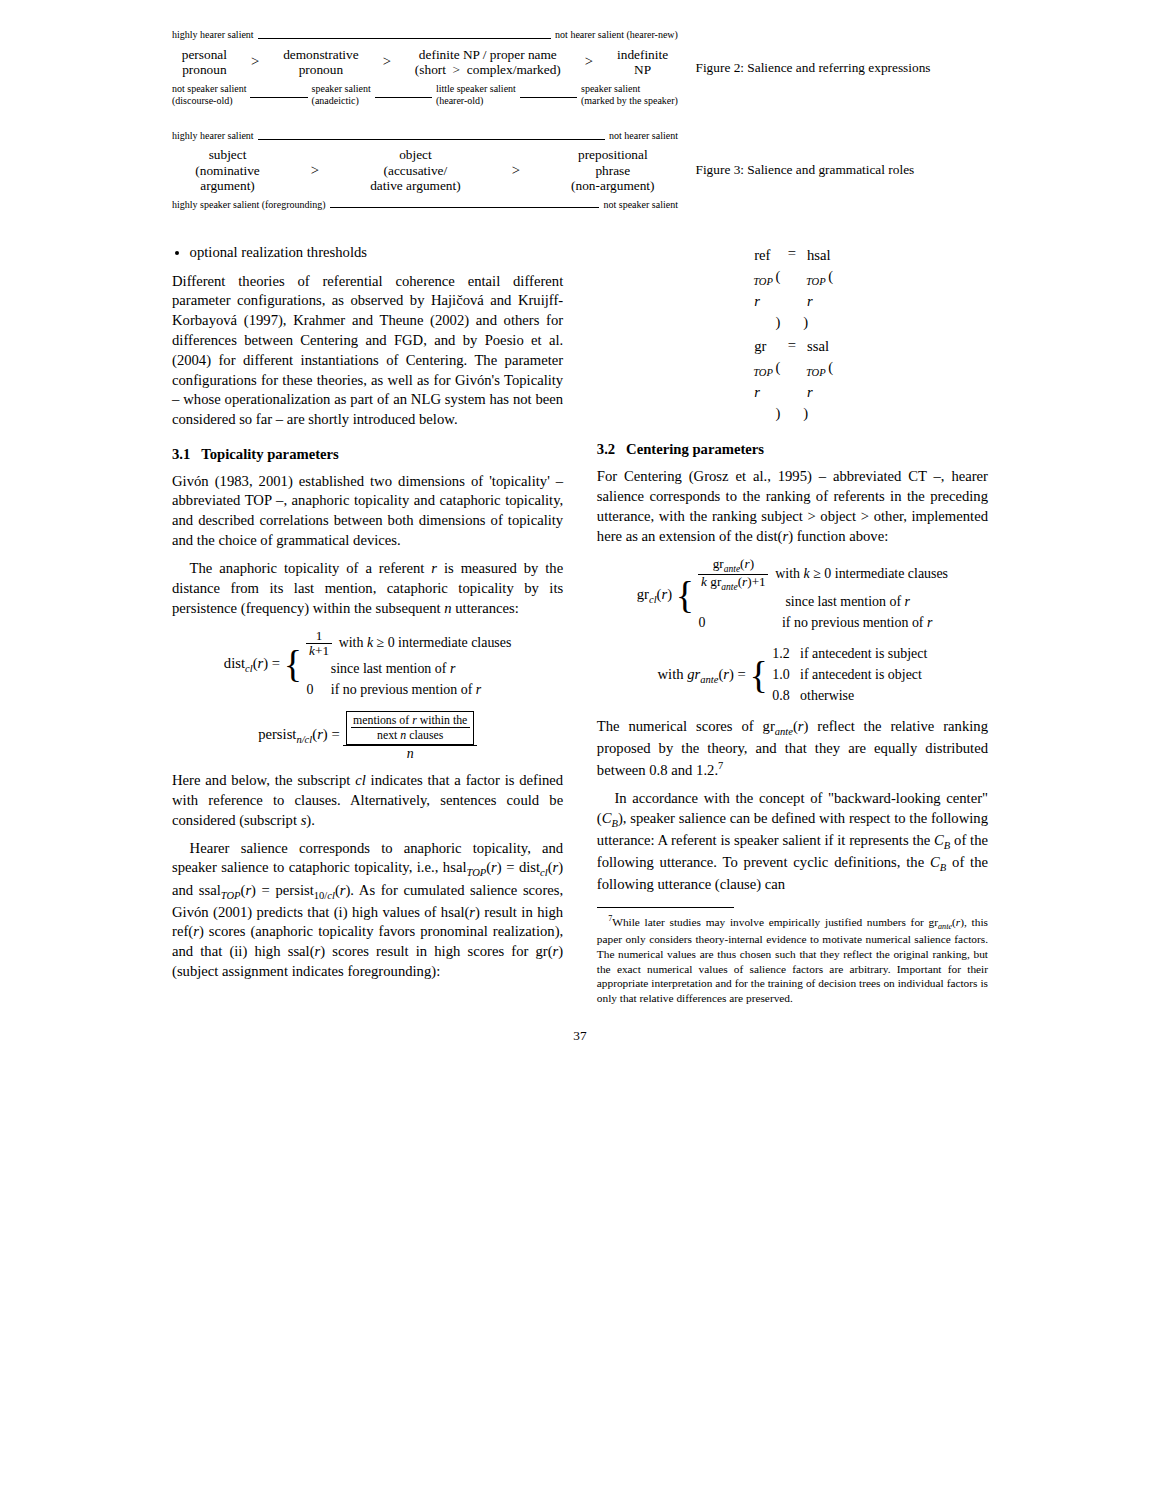highly hearer salient not hearer salient (hearer-new)
personal
pronoun
>
demonstrative
pronoun
>
definite NP / proper name
(short > complex/marked)
>
indefinite
NP
not speaker salient
(discourse-old) speaker salient
(anadeictic) little speaker salient
(hearer-old) speaker salient
(marked by the speaker)
Figure 2: Salience and referring expressions
highly hearer salient not hearer salient
subject
(nominative
argument)
>
object
(accusative/
dative argument)
>
prepositional
phrase
(non-argument)
highly speaker salient (foregrounding) not speaker salient
Figure 3: Salience and grammatical roles
optional realization thresholds
Different theories of referential coherence entail different parameter configurations, as observed by Hajičová and Kruijff-Korbayová (1997), Krahmer and Theune (2002) and others for differences between Centering and FGD, and by Poesio et al. (2004) for different instantiations of Centering. The parameter configurations for these theories, as well as for Givón's Topicality – whose operationalization as part of an NLG system has not been considered so far – are shortly introduced below.
3.1 Topicality parameters
Givón (1983, 2001) established two dimensions of 'topicality' – abbreviated TOP –, anaphoric topicality and cataphoric topicality, and described correlations between both dimensions of topicality and the choice of grammatical devices.
The anaphoric topicality of a referent r is measured by the distance from its last mention, cataphoric topicality by its persistence (frequency) within the subsequent n utterances:
distcl(r) = {
1 k+1 with k ≥ 0 intermediate clauses
since last mention of r
0 if no previous mention of r
persistn/cl(r) = mentions of r within the next n clauses n
Here and below, the subscript cl indicates that a factor is defined with reference to clauses. Alternatively, sentences could be considered (subscript s).
Hearer salience corresponds to anaphoric topicality, and speaker salience to cataphoric topicality, i.e., hsalTOP(r) = distcl(r) and ssalTOP(r) = persist10/cl(r). As for cumulated salience scores, Givón (2001) predicts that (i) high values of hsal(r) result in high ref(r) scores (anaphoric topicality favors pronominal realization), and that (ii) high ssal(r) scores result in high scores for gr(r) (subject assignment indicates foregrounding):
refTOP(r) = hsalTOP(r)
grTOP(r) = ssalTOP(r)
3.2 Centering parameters
For Centering (Grosz et al., 1995) – abbreviated CT –, hearer salience corresponds to the ranking of referents in the preceding utterance, with the ranking subject > object > other, implemented here as an extension of the dist(r) function above:
grcl(r) {
grante(r) k grante(r)+1 with k ≥ 0 intermediate clauses
since last mention of r
0 if no previous mention of r
with grante(r) = {
1.2 if antecedent is subject
1.0 if antecedent is object
0.8 otherwise
The numerical scores of grante(r) reflect the relative ranking proposed by the theory, and that they are equally distributed between 0.8 and 1.2.7
In accordance with the concept of "backward-looking center" (CB), speaker salience can be defined with respect to the following utterance: A referent is speaker salient if it represents the CB of the following utterance. To prevent cyclic definitions, the CB of the following utterance (clause) can
7While later studies may involve empirically justified numbers for grante(r), this paper only considers theory-internal evidence to motivate numerical salience factors. The numerical values are thus chosen such that they reflect the original ranking, but the exact numerical values of salience factors are arbitrary. Important for their appropriate interpretation and for the training of decision trees on individual factors is only that relative differences are preserved.
37